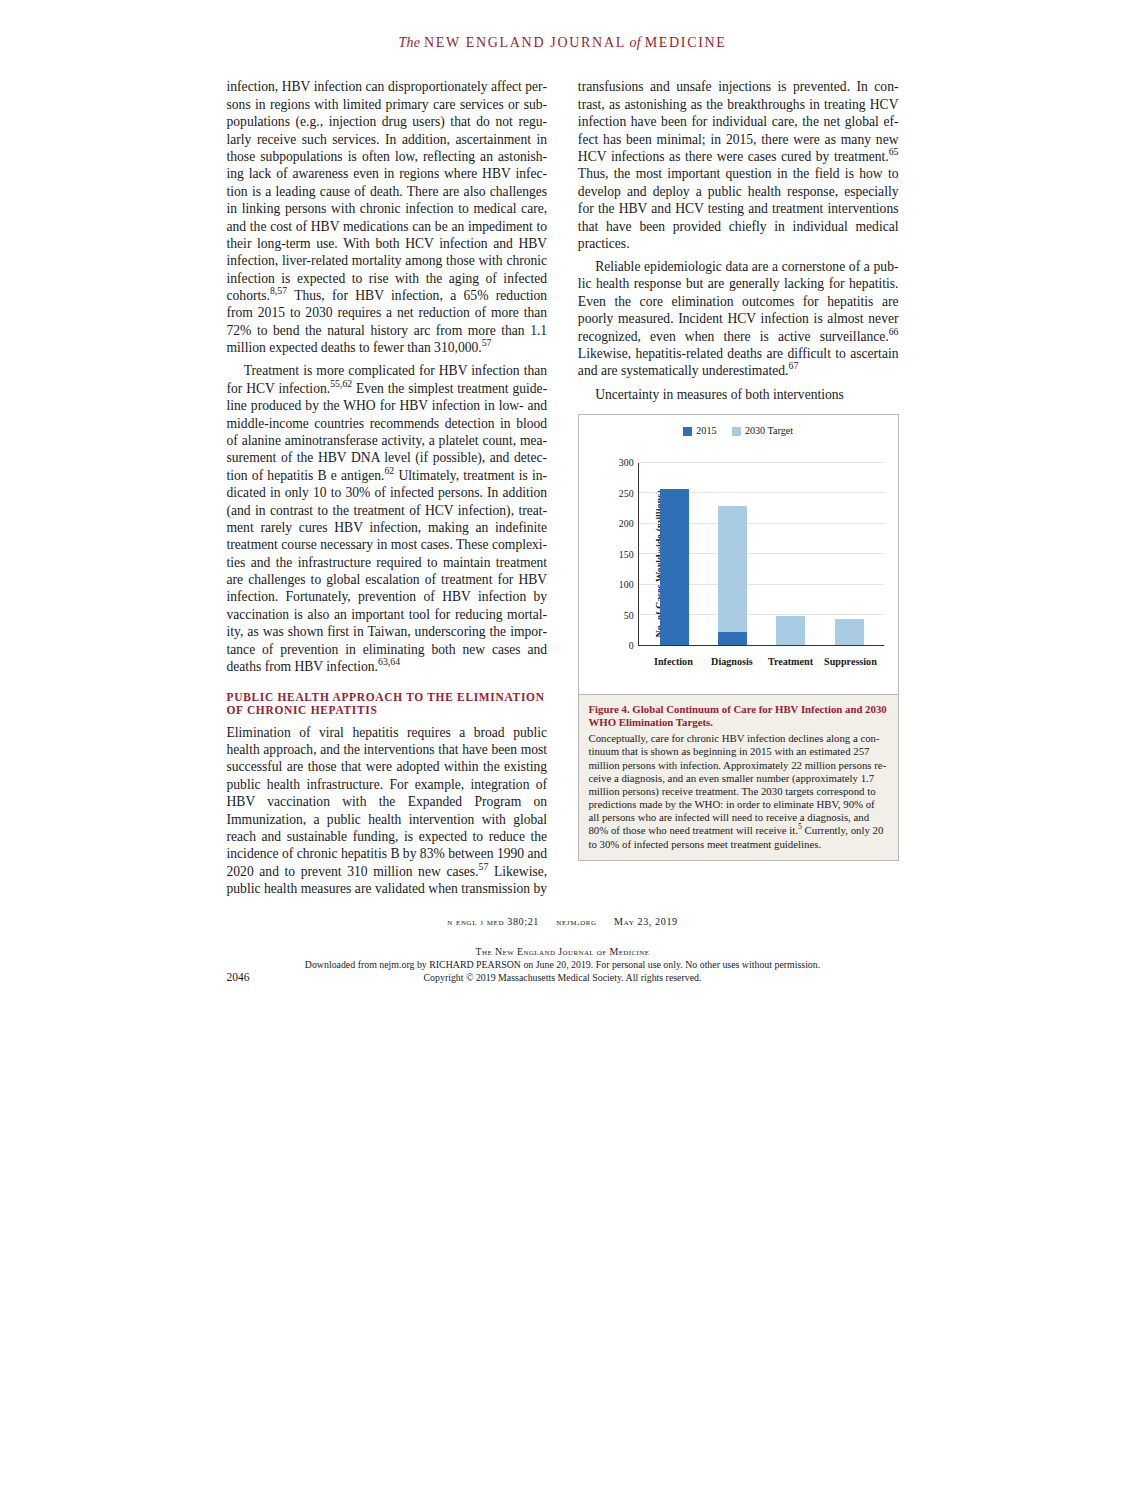The NEW ENGLAND JOURNAL of MEDICINE
infection, HBV infection can disproportionately affect persons in regions with limited primary care services or subpopulations (e.g., injection drug users) that do not regularly receive such services. In addition, ascertainment in those subpopulations is often low, reflecting an astonishing lack of awareness even in regions where HBV infection is a leading cause of death. There are also challenges in linking persons with chronic infection to medical care, and the cost of HBV medications can be an impediment to their long-term use. With both HCV infection and HBV infection, liver-related mortality among those with chronic infection is expected to rise with the aging of infected cohorts.8,57 Thus, for HBV infection, a 65% reduction from 2015 to 2030 requires a net reduction of more than 72% to bend the natural history arc from more than 1.1 million expected deaths to fewer than 310,000.57
Treatment is more complicated for HBV infection than for HCV infection.55,62 Even the simplest treatment guideline produced by the WHO for HBV infection in low- and middle-income countries recommends detection in blood of alanine aminotransferase activity, a platelet count, measurement of the HBV DNA level (if possible), and detection of hepatitis B e antigen.62 Ultimately, treatment is indicated in only 10 to 30% of infected persons. In addition (and in contrast to the treatment of HCV infection), treatment rarely cures HBV infection, making an indefinite treatment course necessary in most cases. These complexities and the infrastructure required to maintain treatment are challenges to global escalation of treatment for HBV infection. Fortunately, prevention of HBV infection by vaccination is also an important tool for reducing mortality, as was shown first in Taiwan, underscoring the importance of prevention in eliminating both new cases and deaths from HBV infection.63,64
Public Health Approach to the Elimination of Chronic Hepatitis
Elimination of viral hepatitis requires a broad public health approach, and the interventions that have been most successful are those that were adopted within the existing public health infrastructure. For example, integration of HBV vaccination with the Expanded Program on Immunization, a public health intervention with global reach and sustainable funding, is expected to reduce the incidence of chronic hepatitis B by 83% between 1990 and 2020 and to prevent 310 million new cases.57 Likewise, public health measures are validated when transmission by transfusions and unsafe injections is prevented. In contrast, as astonishing as the breakthroughs in treating HCV infection have been for individual care, the net global effect has been minimal; in 2015, there were as many new HCV infections as there were cases cured by treatment.65 Thus, the most important question in the field is how to develop and deploy a public health response, especially for the HBV and HCV testing and treatment interventions that have been provided chiefly in individual medical practices.
Reliable epidemiologic data are a cornerstone of a public health response but are generally lacking for hepatitis. Even the core elimination outcomes for hepatitis are poorly measured. Incident HCV infection is almost never recognized, even when there is active surveillance.66 Likewise, hepatitis-related deaths are difficult to ascertain and are systematically underestimated.67
Uncertainty in measures of both interventions
2015 2030 Target
No. of Cases Worldwide (millions)
300 250 200 150 100 50 0
Infection Diagnosis Treatment Suppression
Figure 4. Global Continuum of Care for HBV Infection and 2030 WHO Elimination Targets.
Conceptually, care for chronic HBV infection declines along a continuum that is shown as beginning in 2015 with an estimated 257 million persons with infection. Approximately 22 million persons receive a diagnosis, and an even smaller number (approximately 1.7 million persons) receive treatment. The 2030 targets correspond to predictions made by the WHO: in order to eliminate HBV, 90% of all persons who are infected will need to receive a diagnosis, and 80% of those who need treatment will receive it.5 Currently, only 20 to 30% of infected persons meet treatment guidelines.
2046
n engl j med 380;21 nejm.org May 23, 2019
The New England Journal of Medicine
Downloaded from nejm.org by RICHARD PEARSON on June 20, 2019. For personal use only. No other uses without permission.
Copyright © 2019 Massachusetts Medical Society. All rights reserved.